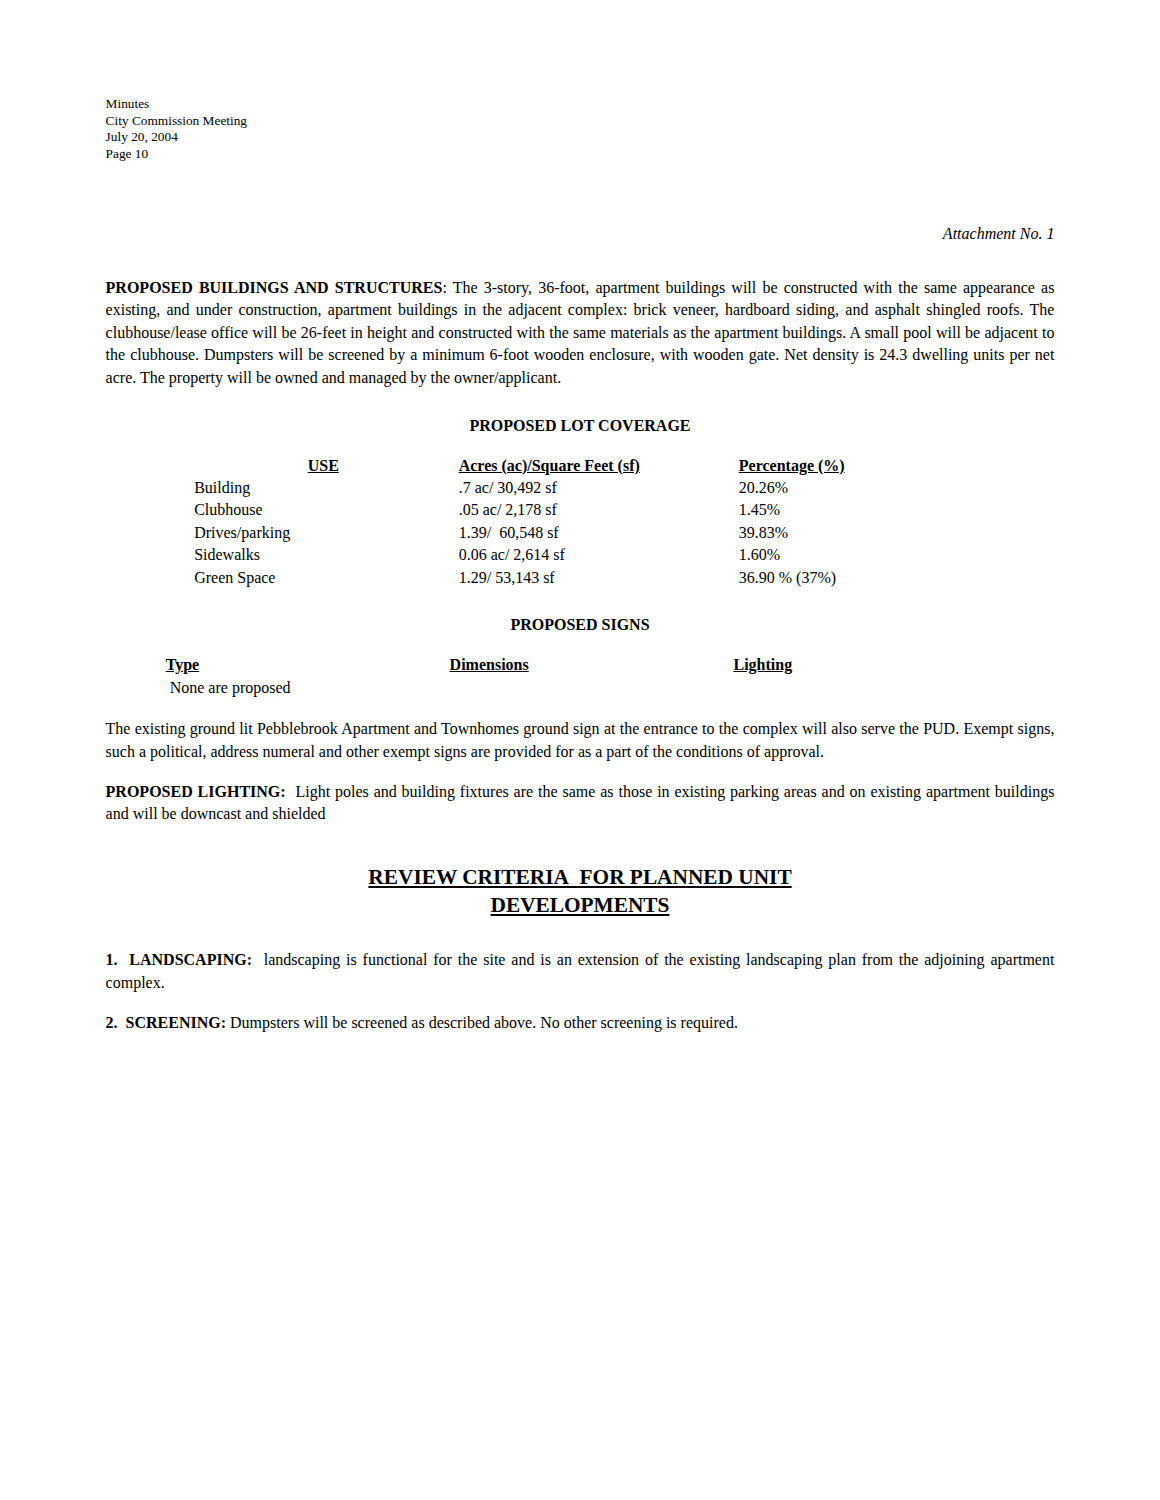Minutes
City Commission Meeting
July 20, 2004
Page 10
Attachment No. 1
PROPOSED BUILDINGS AND STRUCTURES: The 3-story, 36-foot, apartment buildings will be constructed with the same appearance as existing, and under construction, apartment buildings in the adjacent complex: brick veneer, hardboard siding, and asphalt shingled roofs. The clubhouse/lease office will be 26-feet in height and constructed with the same materials as the apartment buildings. A small pool will be adjacent to the clubhouse. Dumpsters will be screened by a minimum 6-foot wooden enclosure, with wooden gate. Net density is 24.3 dwelling units per net acre. The property will be owned and managed by the owner/applicant.
PROPOSED LOT COVERAGE
| USE | Acres (ac)/Square Feet (sf) | Percentage (%) |
| --- | --- | --- |
| Building | .7 ac/ 30,492 sf | 20.26% |
| Clubhouse | .05 ac/ 2,178 sf | 1.45% |
| Drives/parking | 1.39/ 60,548 sf | 39.83% |
| Sidewalks | 0.06 ac/ 2,614 sf | 1.60% |
| Green Space | 1.29/ 53,143 sf | 36.90 % (37%) |
PROPOSED SIGNS
| Type | Dimensions | Lighting |
| --- | --- | --- |
| None are proposed | | |
The existing ground lit Pebblebrook Apartment and Townhomes ground sign at the entrance to the complex will also serve the PUD. Exempt signs, such a political, address numeral and other exempt signs are provided for as a part of the conditions of approval.
PROPOSED LIGHTING: Light poles and building fixtures are the same as those in existing parking areas and on existing apartment buildings and will be downcast and shielded
REVIEW CRITERIA FOR PLANNED UNIT
DEVELOPMENTS
1. LANDSCAPING: landscaping is functional for the site and is an extension of the existing landscaping plan from the adjoining apartment complex.
2. SCREENING: Dumpsters will be screened as described above. No other screening is required.